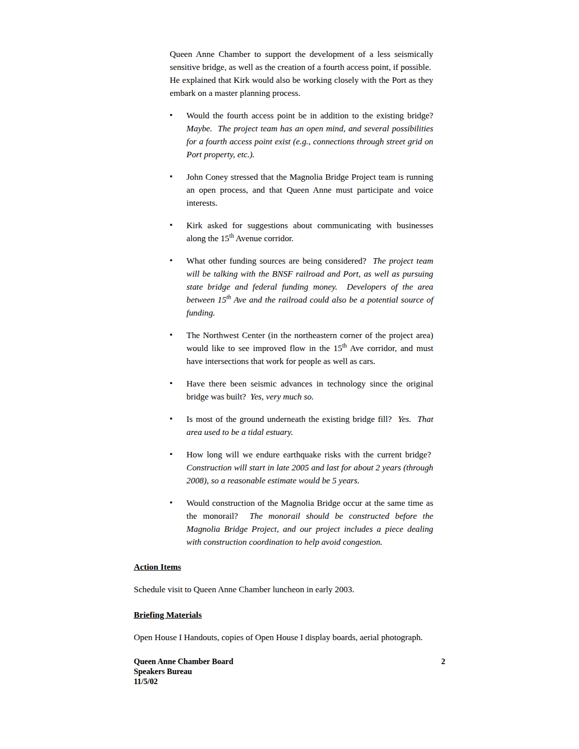Queen Anne Chamber to support the development of a less seismically sensitive bridge, as well as the creation of a fourth access point, if possible. He explained that Kirk would also be working closely with the Port as they embark on a master planning process.
Would the fourth access point be in addition to the existing bridge? Maybe. The project team has an open mind, and several possibilities for a fourth access point exist (e.g., connections through street grid on Port property, etc.).
John Coney stressed that the Magnolia Bridge Project team is running an open process, and that Queen Anne must participate and voice interests.
Kirk asked for suggestions about communicating with businesses along the 15th Avenue corridor.
What other funding sources are being considered? The project team will be talking with the BNSF railroad and Port, as well as pursuing state bridge and federal funding money. Developers of the area between 15th Ave and the railroad could also be a potential source of funding.
The Northwest Center (in the northeastern corner of the project area) would like to see improved flow in the 15th Ave corridor, and must have intersections that work for people as well as cars.
Have there been seismic advances in technology since the original bridge was built? Yes, very much so.
Is most of the ground underneath the existing bridge fill? Yes. That area used to be a tidal estuary.
How long will we endure earthquake risks with the current bridge? Construction will start in late 2005 and last for about 2 years (through 2008), so a reasonable estimate would be 5 years.
Would construction of the Magnolia Bridge occur at the same time as the monorail? The monorail should be constructed before the Magnolia Bridge Project, and our project includes a piece dealing with construction coordination to help avoid congestion.
Action Items
Schedule visit to Queen Anne Chamber luncheon in early 2003.
Briefing Materials
Open House I Handouts, copies of Open House I display boards, aerial photograph.
2 Queen Anne Chamber Board
Speakers Bureau
11/5/02